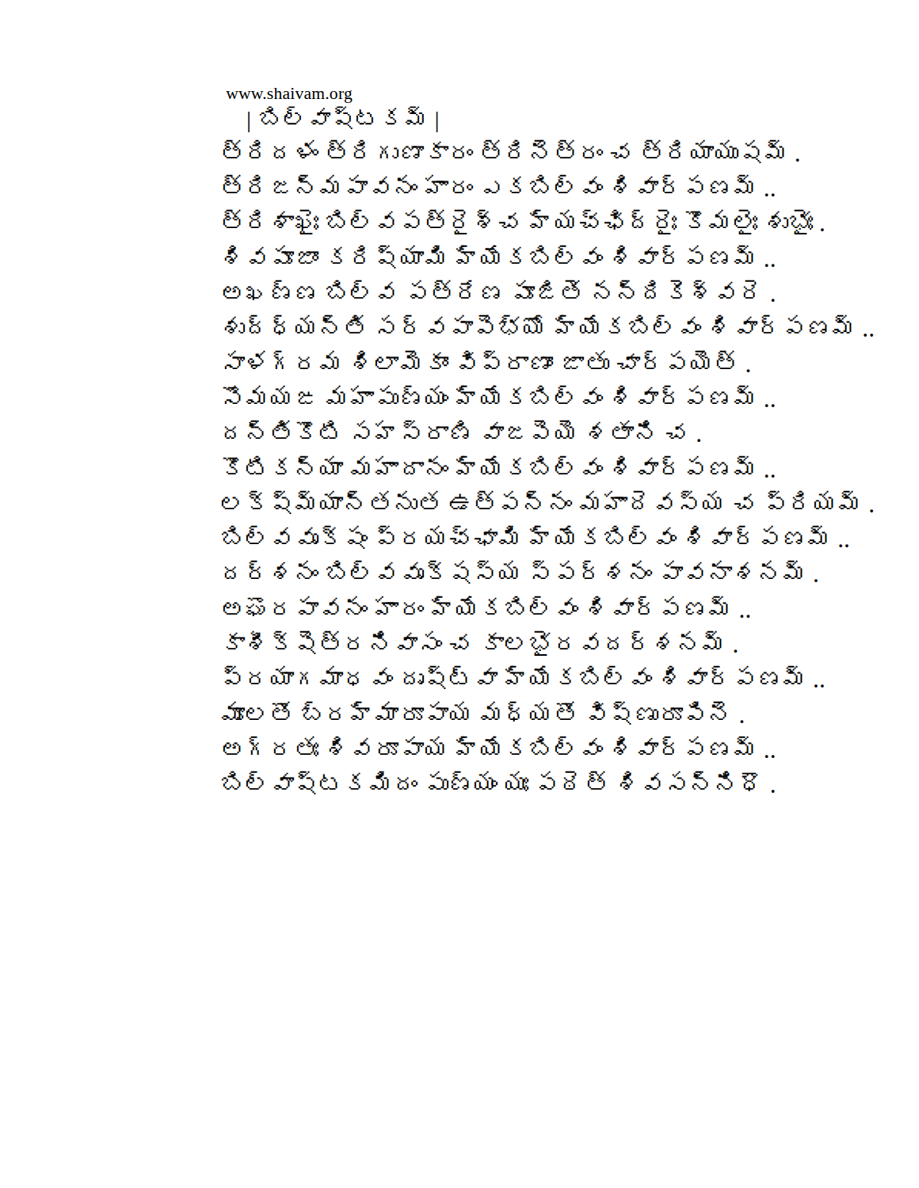www.shaivam.org
| బిల్వాష్టకమ్ |
త్రిదళం త్రిగుణాకారం త్రినెత్రం చ త్రియాయుషమ్ .
త్రిజన్మపావనం హారం ఎకబిల్వం శివార్పణమ్ ..
త్రిశాఖైః బిల్వపత్రైశ్చ హ్యచ్ఛిద్రైః కొమలైః శుభైః .
శివపూజాం కరిష్యామి హ్యేకబిల్వం శివార్పణమ్ ..
అఖణ్ణ బిల్వ పత్రేణ పూజితె నన్దికెశ్వరె .
శుద్ధ్యన్తి సర్వపాపెభ్యో హ్యేకబిల్వం శివార్పణమ్ ..
సాళగ్రమ శిలామెకాం విప్రాణాం జాతు చార్పయెత్ .
సొమయఙ మహాపుణ్యం హ్యేకబిల్వం శివార్పణమ్ ..
దన్తికొటి సహస్రాణి వాజపెయె శతాని చ .
కొటికన్యా మహాదానం హ్యేకబిల్వం శివార్పణమ్ ..
లక్ష్మ్యాన్తనుత ఉత్పన్నం మహాదెవస్య చ ప్రియమ్ .
బిల్వవృక్షం ప్రయచ్ఛామి హ్యేకబిల్వం శివార్పణమ్ ..
దర్శనం బిల్వవృక్షస్య స్పర్శనం పావనాశనమ్ .
అఘొరపావనం హారం హ్యేకబిల్వం శివార్పణమ్ ..
కాశీక్షెత్రనివాసం చ కాలభైరవదర్శనమ్ .
ప్రయాగమాధవం దృష్ట్వా హ్యేకబిల్వం శివార్పణమ్ ..
మూలతొ బ్రహ్మారూపాయ మధ్యతొ విష్ణురూపినె .
అగ్రతః శివరూపాయ హ్యేకబిల్వం శివార్పణమ్ ..
బిల్వాష్టకమిదం పుణ్యం యః పఠెత్ శివసన్నిధౌ .